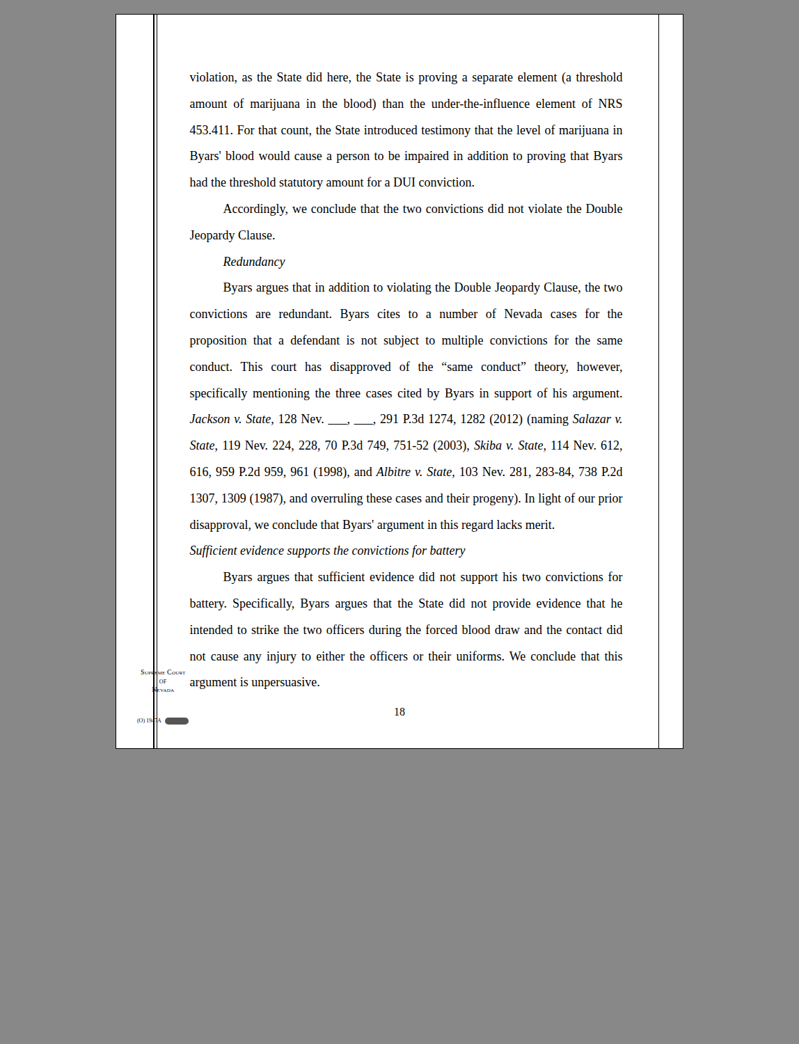violation, as the State did here, the State is proving a separate element (a threshold amount of marijuana in the blood) than the under-the-influence element of NRS 453.411. For that count, the State introduced testimony that the level of marijuana in Byars' blood would cause a person to be impaired in addition to proving that Byars had the threshold statutory amount for a DUI conviction.
Accordingly, we conclude that the two convictions did not violate the Double Jeopardy Clause.
Redundancy
Byars argues that in addition to violating the Double Jeopardy Clause, the two convictions are redundant. Byars cites to a number of Nevada cases for the proposition that a defendant is not subject to multiple convictions for the same conduct. This court has disapproved of the “same conduct” theory, however, specifically mentioning the three cases cited by Byars in support of his argument. Jackson v. State, 128 Nev. ___, ___, 291 P.3d 1274, 1282 (2012) (naming Salazar v. State, 119 Nev. 224, 228, 70 P.3d 749, 751-52 (2003), Skiba v. State, 114 Nev. 612, 616, 959 P.2d 959, 961 (1998), and Albitre v. State, 103 Nev. 281, 283-84, 738 P.2d 1307, 1309 (1987), and overruling these cases and their progeny). In light of our prior disapproval, we conclude that Byars' argument in this regard lacks merit.
Sufficient evidence supports the convictions for battery
Byars argues that sufficient evidence did not support his two convictions for battery. Specifically, Byars argues that the State did not provide evidence that he intended to strike the two officers during the forced blood draw and the contact did not cause any injury to either the officers or their uniforms. We conclude that this argument is unpersuasive.
Supreme Court
OF
Nevada
(O) 1947A
18